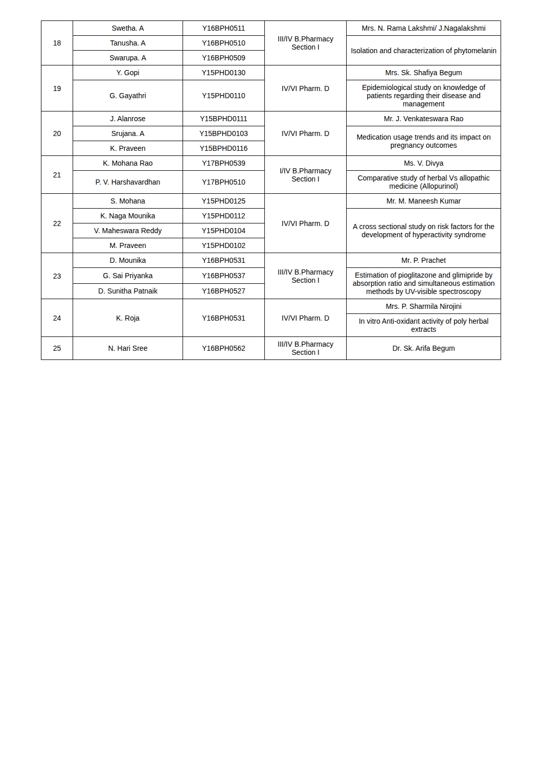| 18 | Swetha. A | Y16BPH0511 | III/IV B.Pharmacy Section I | Mrs. N. Rama Lakshmi/ J.Nagalakshmi |
| Tanusha. A | Y16BPH0510 | Isolation and characterization of phytomelanin |
| Swarupa. A | Y16BPH0509 |
| 19 | Y. Gopi | Y15PHD0130 | IV/VI Pharm. D | Mrs. Sk. Shafiya Begum |
| G. Gayathri | Y15PHD0110 | Epidemiological study on knowledge of patients regarding their disease and management |
| 20 | J. Alanrose | Y15BPHD0111 | IV/VI Pharm. D | Mr. J. Venkateswara Rao |
| Srujana. A | Y15BPHD0103 | Medication usage trends and its impact on pregnancy outcomes |
| K. Praveen | Y15BPHD0116 |
| 21 | K. Mohana Rao | Y17BPH0539 | I/IV B.Pharmacy Section I | Ms. V. Divya |
| P. V. Harshavardhan | Y17BPH0510 | Comparative study of herbal Vs allopathic medicine (Allopurinol) |
| 22 | S. Mohana | Y15PHD0125 | IV/VI Pharm. D | Mr. M. Maneesh Kumar |
| K. Naga Mounika | Y15PHD0112 | A cross sectional study on risk factors for the development of hyperactivity syndrome |
| V. Maheswara Reddy | Y15PHD0104 |
| M. Praveen | Y15PHD0102 |
| 23 | D. Mounika | Y16BPH0531 | III/IV B.Pharmacy Section I | Mr. P. Prachet |
| G. Sai Priyanka | Y16BPH0537 | Estimation of pioglitazone and glimipride by absorption ratio and simultaneous estimation methods by UV-visible spectroscopy |
| D. Sunitha Patnaik | Y16BPH0527 |
| 24 | K. Roja | Y16BPH0531 | IV/VI Pharm. D | Mrs. P. Sharmila Nirojini |
| In vitro Anti-oxidant activity of poly herbal extracts |
| 25 | N. Hari Sree | Y16BPH0562 | III/IV B.Pharmacy Section I | Dr. Sk. Arifa Begum |